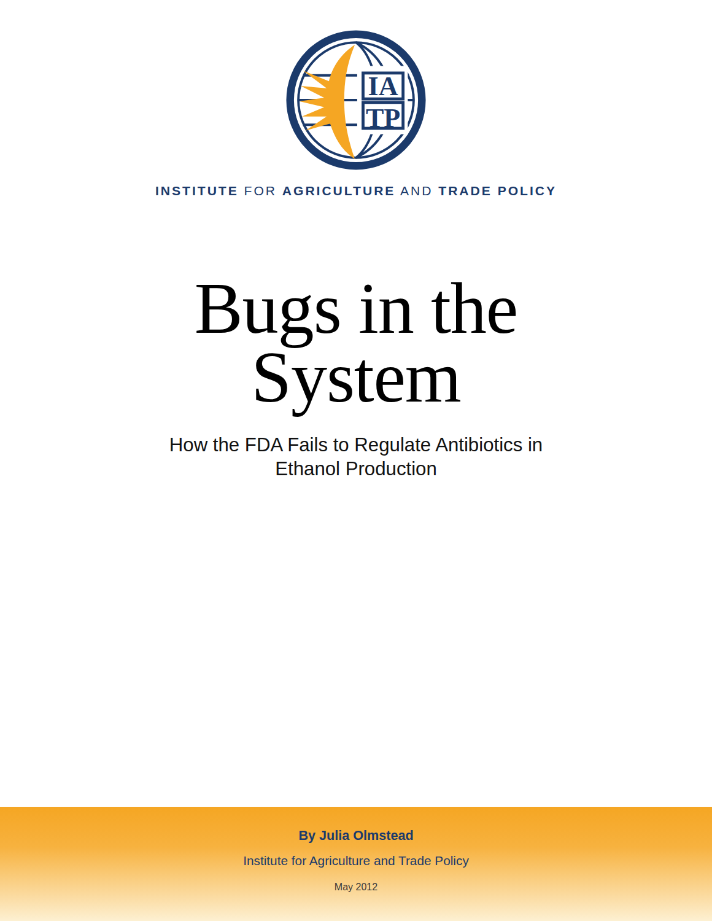IA TP
INSTITUTE FOR AGRICULTURE AND TRADE POLICY
Bugs in the System
How the FDA Fails to Regulate Antibiotics in Ethanol Production
By Julia Olmstead
Institute for Agriculture and Trade Policy
May 2012